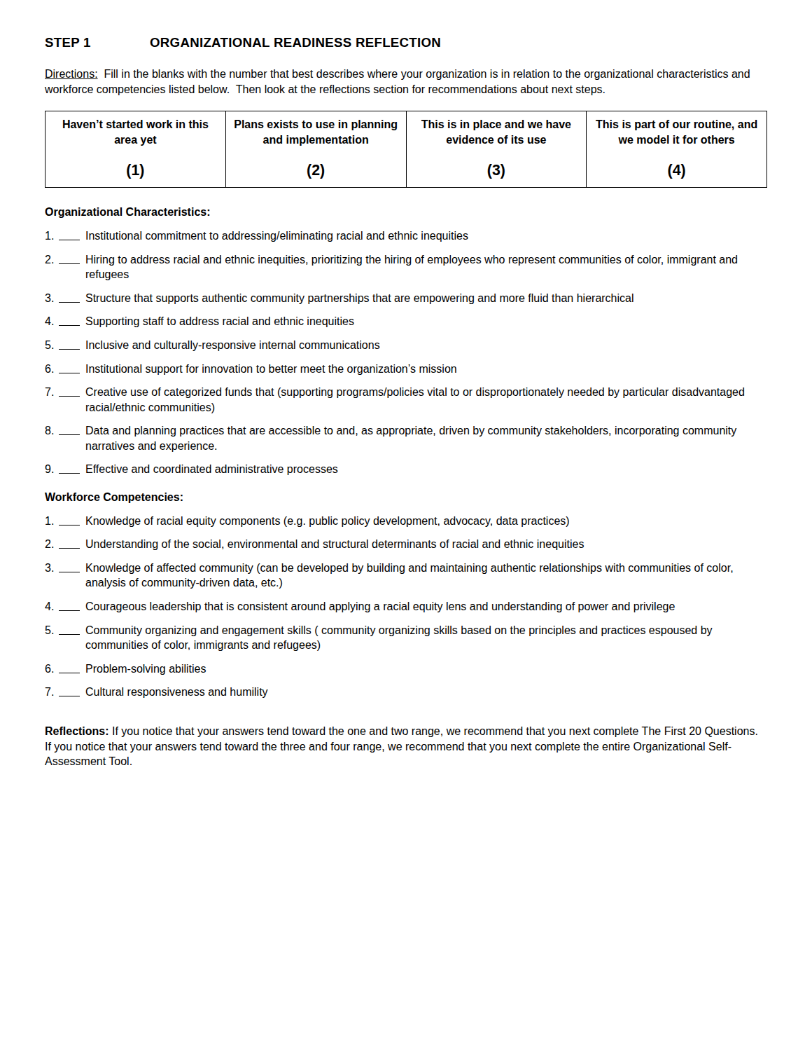STEP 1 ORGANIZATIONAL READINESS REFLECTION
Directions: Fill in the blanks with the number that best describes where your organization is in relation to the organizational characteristics and workforce competencies listed below. Then look at the reflections section for recommendations about next steps.
| Haven’t started work in this area yet (1) | Plans exists to use in planning and implementation (2) | This is in place and we have evidence of its use (3) | This is part of our routine, and we model it for others (4) |
Organizational Characteristics:
Institutional commitment to addressing/eliminating racial and ethnic inequities
Hiring to address racial and ethnic inequities, prioritizing the hiring of employees who represent communities of color, immigrant and refugees
Structure that supports authentic community partnerships that are empowering and more fluid than hierarchical
Supporting staff to address racial and ethnic inequities
Inclusive and culturally-responsive internal communications
Institutional support for innovation to better meet the organization’s mission
Creative use of categorized funds that (supporting programs/policies vital to or disproportionately needed by particular disadvantaged racial/ethnic communities)
Data and planning practices that are accessible to and, as appropriate, driven by community stakeholders, incorporating community narratives and experience.
Effective and coordinated administrative processes
Workforce Competencies:
Knowledge of racial equity components (e.g. public policy development, advocacy, data practices)
Understanding of the social, environmental and structural determinants of racial and ethnic inequities
Knowledge of affected community (can be developed by building and maintaining authentic relationships with communities of color, analysis of community-driven data, etc.)
Courageous leadership that is consistent around applying a racial equity lens and understanding of power and privilege
Community organizing and engagement skills ( community organizing skills based on the principles and practices espoused by communities of color, immigrants and refugees)
Problem-solving abilities
Cultural responsiveness and humility
Reflections: If you notice that your answers tend toward the one and two range, we recommend that you next complete The First 20 Questions. If you notice that your answers tend toward the three and four range, we recommend that you next complete the entire Organizational Self-Assessment Tool.